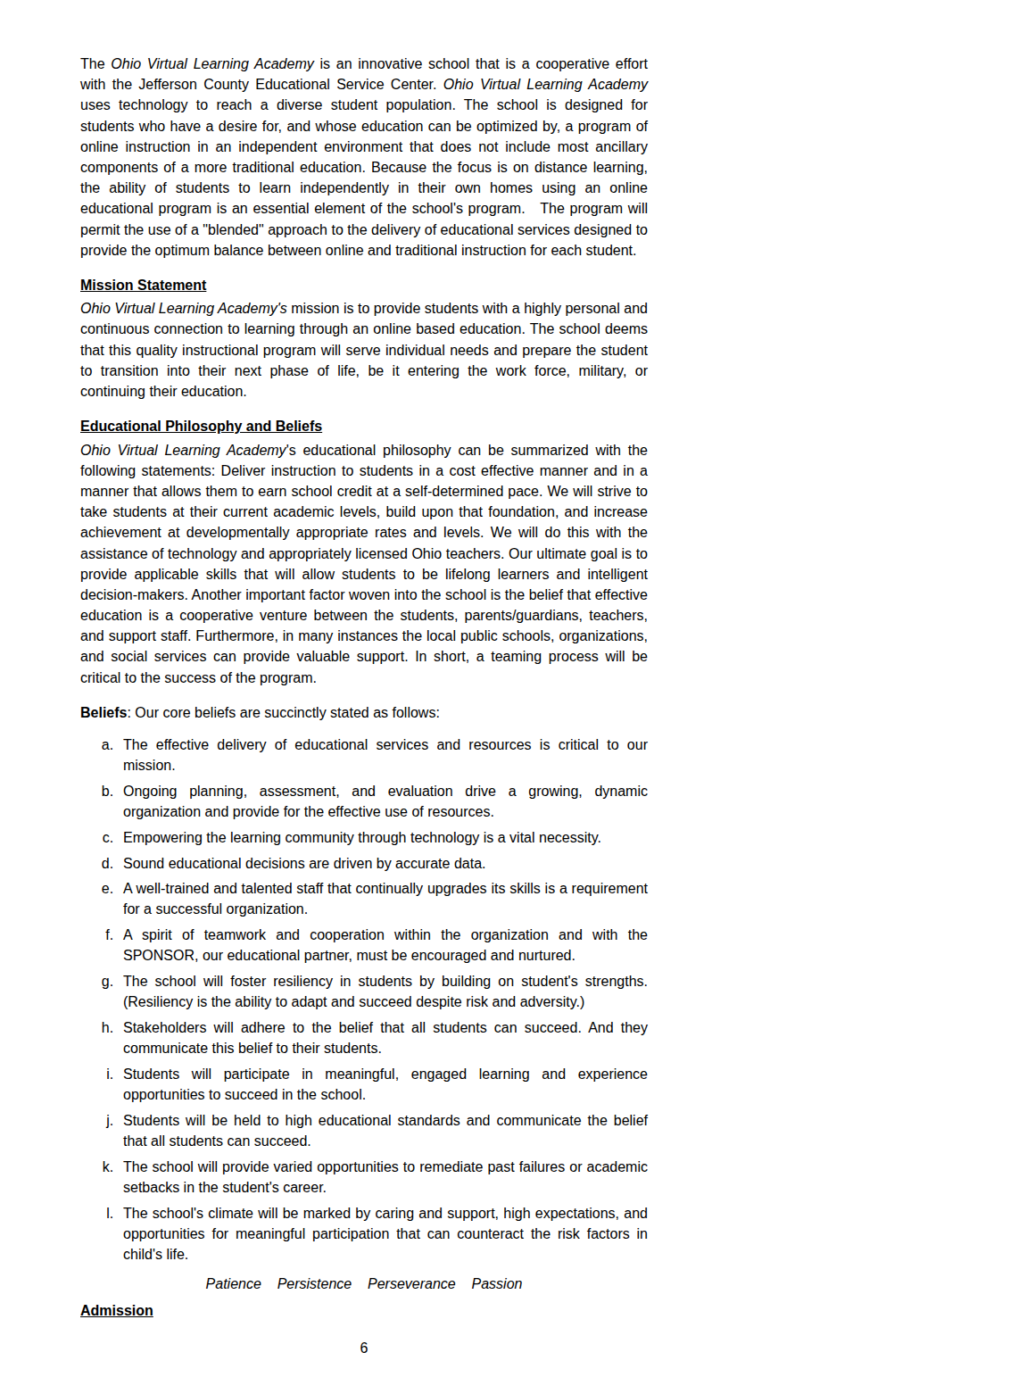The Ohio Virtual Learning Academy is an innovative school that is a cooperative effort with the Jefferson County Educational Service Center. Ohio Virtual Learning Academy uses technology to reach a diverse student population. The school is designed for students who have a desire for, and whose education can be optimized by, a program of online instruction in an independent environment that does not include most ancillary components of a more traditional education. Because the focus is on distance learning, the ability of students to learn independently in their own homes using an online educational program is an essential element of the school's program. The program will permit the use of a "blended" approach to the delivery of educational services designed to provide the optimum balance between online and traditional instruction for each student.
Mission Statement
Ohio Virtual Learning Academy's mission is to provide students with a highly personal and continuous connection to learning through an online based education. The school deems that this quality instructional program will serve individual needs and prepare the student to transition into their next phase of life, be it entering the work force, military, or continuing their education.
Educational Philosophy and Beliefs
Ohio Virtual Learning Academy's educational philosophy can be summarized with the following statements: Deliver instruction to students in a cost effective manner and in a manner that allows them to earn school credit at a self-determined pace. We will strive to take students at their current academic levels, build upon that foundation, and increase achievement at developmentally appropriate rates and levels. We will do this with the assistance of technology and appropriately licensed Ohio teachers. Our ultimate goal is to provide applicable skills that will allow students to be lifelong learners and intelligent decision-makers. Another important factor woven into the school is the belief that effective education is a cooperative venture between the students, parents/guardians, teachers, and support staff. Furthermore, in many instances the local public schools, organizations, and social services can provide valuable support. In short, a teaming process will be critical to the success of the program.
Beliefs: Our core beliefs are succinctly stated as follows:
The effective delivery of educational services and resources is critical to our mission.
Ongoing planning, assessment, and evaluation drive a growing, dynamic organization and provide for the effective use of resources.
Empowering the learning community through technology is a vital necessity.
Sound educational decisions are driven by accurate data.
A well-trained and talented staff that continually upgrades its skills is a requirement for a successful organization.
A spirit of teamwork and cooperation within the organization and with the SPONSOR, our educational partner, must be encouraged and nurtured.
The school will foster resiliency in students by building on student's strengths. (Resiliency is the ability to adapt and succeed despite risk and adversity.)
Stakeholders will adhere to the belief that all students can succeed. And they communicate this belief to their students.
Students will participate in meaningful, engaged learning and experience opportunities to succeed in the school.
Students will be held to high educational standards and communicate the belief that all students can succeed.
The school will provide varied opportunities to remediate past failures or academic setbacks in the student's career.
The school's climate will be marked by caring and support, high expectations, and opportunities for meaningful participation that can counteract the risk factors in child's life.
Patience Persistence Perseverance Passion
Admission
6